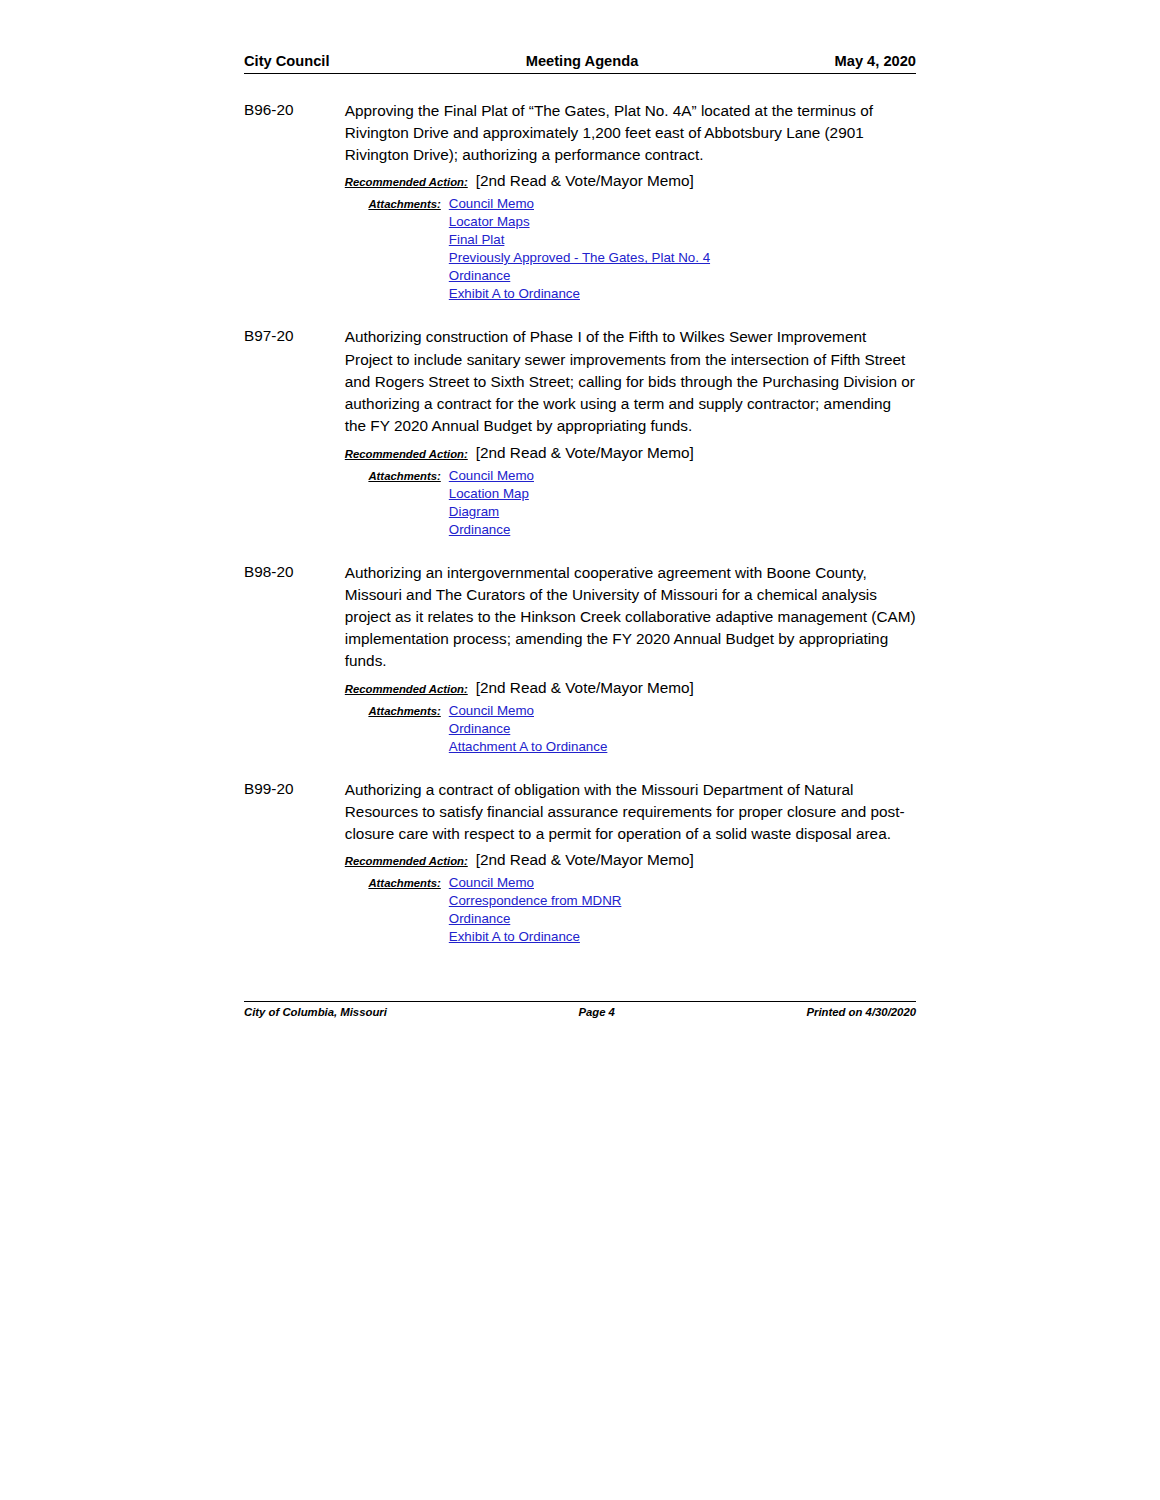City Council
Meeting Agenda
May 4, 2020
B96-20
Approving the Final Plat of “The Gates, Plat No. 4A” located at the terminus of Rivington Drive and approximately 1,200 feet east of Abbotsbury Lane (2901 Rivington Drive); authorizing a performance contract.
Recommended Action: [2nd Read & Vote/Mayor Memo]
Attachments:
Council Memo
Locator Maps
Final Plat
Previously Approved - The Gates, Plat No. 4
Ordinance
Exhibit A to Ordinance
B97-20
Authorizing construction of Phase I of the Fifth to Wilkes Sewer Improvement Project to include sanitary sewer improvements from the intersection of Fifth Street and Rogers Street to Sixth Street; calling for bids through the Purchasing Division or authorizing a contract for the work using a term and supply contractor; amending the FY 2020 Annual Budget by appropriating funds.
Recommended Action: [2nd Read & Vote/Mayor Memo]
Attachments:
Council Memo
Location Map
Diagram
Ordinance
B98-20
Authorizing an intergovernmental cooperative agreement with Boone County, Missouri and The Curators of the University of Missouri for a chemical analysis project as it relates to the Hinkson Creek collaborative adaptive management (CAM) implementation process; amending the FY 2020 Annual Budget by appropriating funds.
Recommended Action: [2nd Read & Vote/Mayor Memo]
Attachments:
Council Memo
Ordinance
Attachment A to Ordinance
B99-20
Authorizing a contract of obligation with the Missouri Department of Natural Resources to satisfy financial assurance requirements for proper closure and post-closure care with respect to a permit for operation of a solid waste disposal area.
Recommended Action: [2nd Read & Vote/Mayor Memo]
Attachments:
Council Memo
Correspondence from MDNR
Ordinance
Exhibit A to Ordinance
City of Columbia, Missouri
Page 4
Printed on 4/30/2020